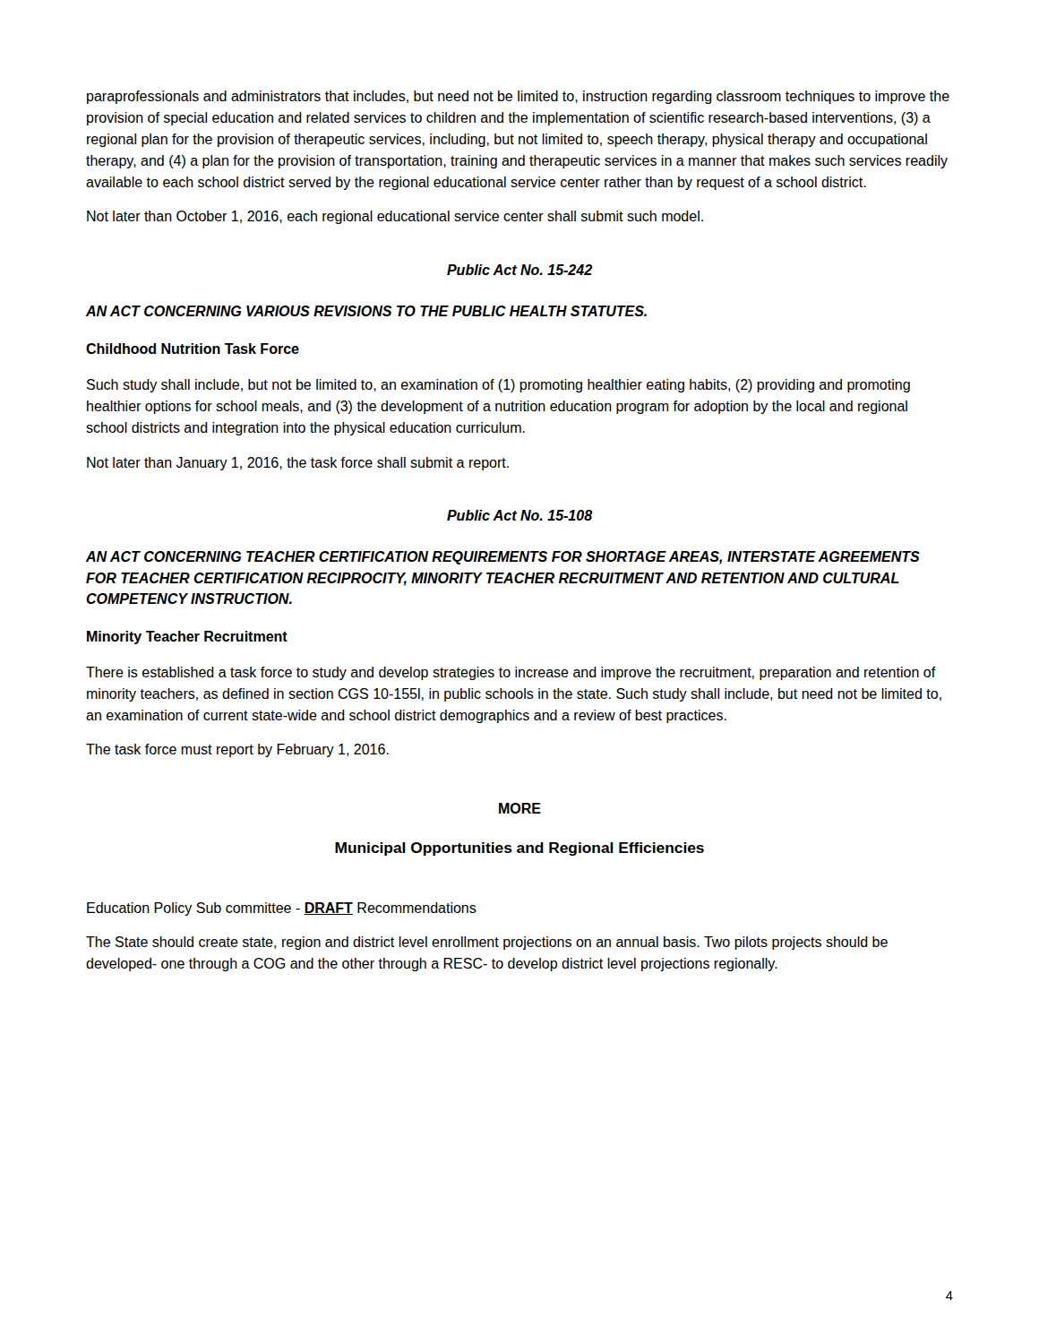paraprofessionals and administrators that includes, but need not be limited to, instruction regarding classroom techniques to improve the provision of special education and related services to children and the implementation of scientific research-based interventions, (3) a regional plan for the provision of therapeutic services, including, but not limited to, speech therapy, physical therapy and occupational therapy, and (4) a plan for the provision of transportation, training and therapeutic services in a manner that makes such services readily available to each school district served by the regional educational service center rather than by request of a school district.
Not later than October 1, 2016, each regional educational service center shall submit such model.
Public Act No. 15-242
An Act Concerning Various Revisions to the Public Health Statutes.
Childhood Nutrition Task Force
Such study shall include, but not be limited to, an examination of (1) promoting healthier eating habits, (2) providing and promoting healthier options for school meals, and (3) the development of a nutrition education program for adoption by the local and regional school districts and integration into the physical education curriculum.
Not later than January 1, 2016, the task force shall submit a report.
Public Act No. 15-108
An Act Concerning Teacher Certification Requirements for Shortage Areas, Interstate Agreements for Teacher Certification Reciprocity, Minority Teacher Recruitment and Retention and Cultural Competency Instruction.
Minority Teacher Recruitment
There is established a task force to study and develop strategies to increase and improve the recruitment, preparation and retention of minority teachers, as defined in section CGS 10-155l, in public schools in the state. Such study shall include, but need not be limited to, an examination of current state-wide and school district demographics and a review of best practices.
The task force must report by February 1, 2016.
MORE
Municipal Opportunities and Regional Efficiencies
Education Policy Sub committee - DRAFT Recommendations
The State should create state, region and district level enrollment projections on an annual basis. Two pilots projects should be developed- one through a COG and the other through a RESC- to develop district level projections regionally.
4